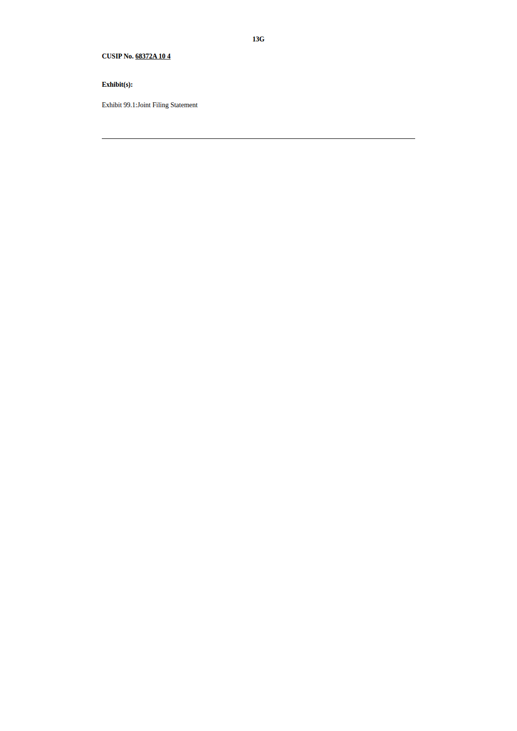13G
CUSIP No. 68372A 10 4
Exhibit(s):
| Exhibit 99.1: | Joint Filing Statement |